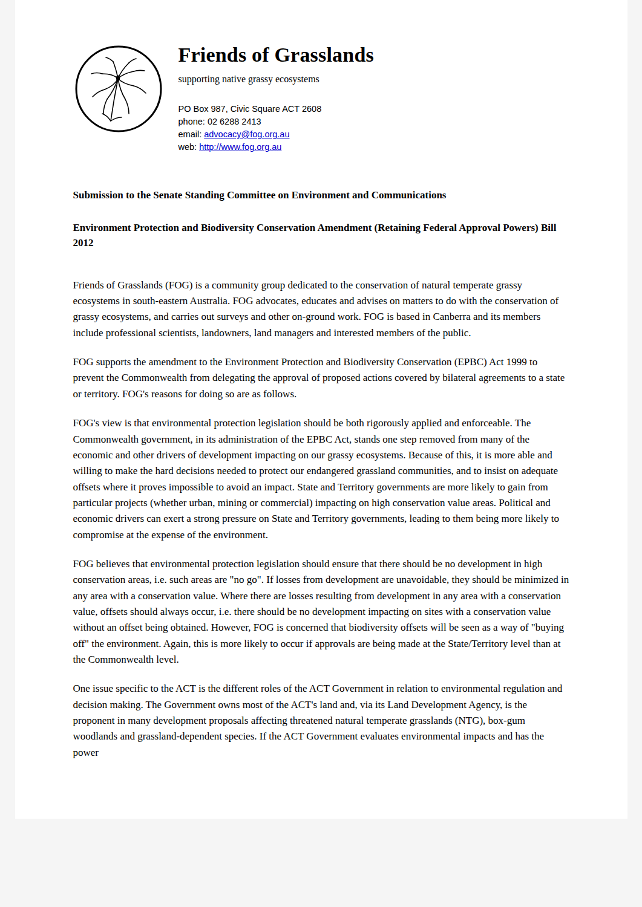Friends of Grasslands
supporting native grassy ecosystems
PO Box 987, Civic Square ACT 2608
phone: 02 6288 2413
email: advocacy@fog.org.au
web: http://www.fog.org.au
Submission to the Senate Standing Committee on Environment and Communications
Environment Protection and Biodiversity Conservation Amendment (Retaining Federal Approval Powers) Bill 2012
Friends of Grasslands (FOG) is a community group dedicated to the conservation of natural temperate grassy ecosystems in south-eastern Australia. FOG advocates, educates and advises on matters to do with the conservation of grassy ecosystems, and carries out surveys and other on-ground work. FOG is based in Canberra and its members include professional scientists, landowners, land managers and interested members of the public.
FOG supports the amendment to the Environment Protection and Biodiversity Conservation (EPBC) Act 1999 to prevent the Commonwealth from delegating the approval of proposed actions covered by bilateral agreements to a state or territory. FOG's reasons for doing so are as follows.
FOG's view is that environmental protection legislation should be both rigorously applied and enforceable. The Commonwealth government, in its administration of the EPBC Act, stands one step removed from many of the economic and other drivers of development impacting on our grassy ecosystems. Because of this, it is more able and willing to make the hard decisions needed to protect our endangered grassland communities, and to insist on adequate offsets where it proves impossible to avoid an impact. State and Territory governments are more likely to gain from particular projects (whether urban, mining or commercial) impacting on high conservation value areas. Political and economic drivers can exert a strong pressure on State and Territory governments, leading to them being more likely to compromise at the expense of the environment.
FOG believes that environmental protection legislation should ensure that there should be no development in high conservation areas, i.e. such areas are "no go". If losses from development are unavoidable, they should be minimized in any area with a conservation value. Where there are losses resulting from development in any area with a conservation value, offsets should always occur, i.e. there should be no development impacting on sites with a conservation value without an offset being obtained. However, FOG is concerned that biodiversity offsets will be seen as a way of "buying off" the environment. Again, this is more likely to occur if approvals are being made at the State/Territory level than at the Commonwealth level.
One issue specific to the ACT is the different roles of the ACT Government in relation to environmental regulation and decision making. The Government owns most of the ACT's land and, via its Land Development Agency, is the proponent in many development proposals affecting threatened natural temperate grasslands (NTG), box-gum woodlands and grassland-dependent species. If the ACT Government evaluates environmental impacts and has the power